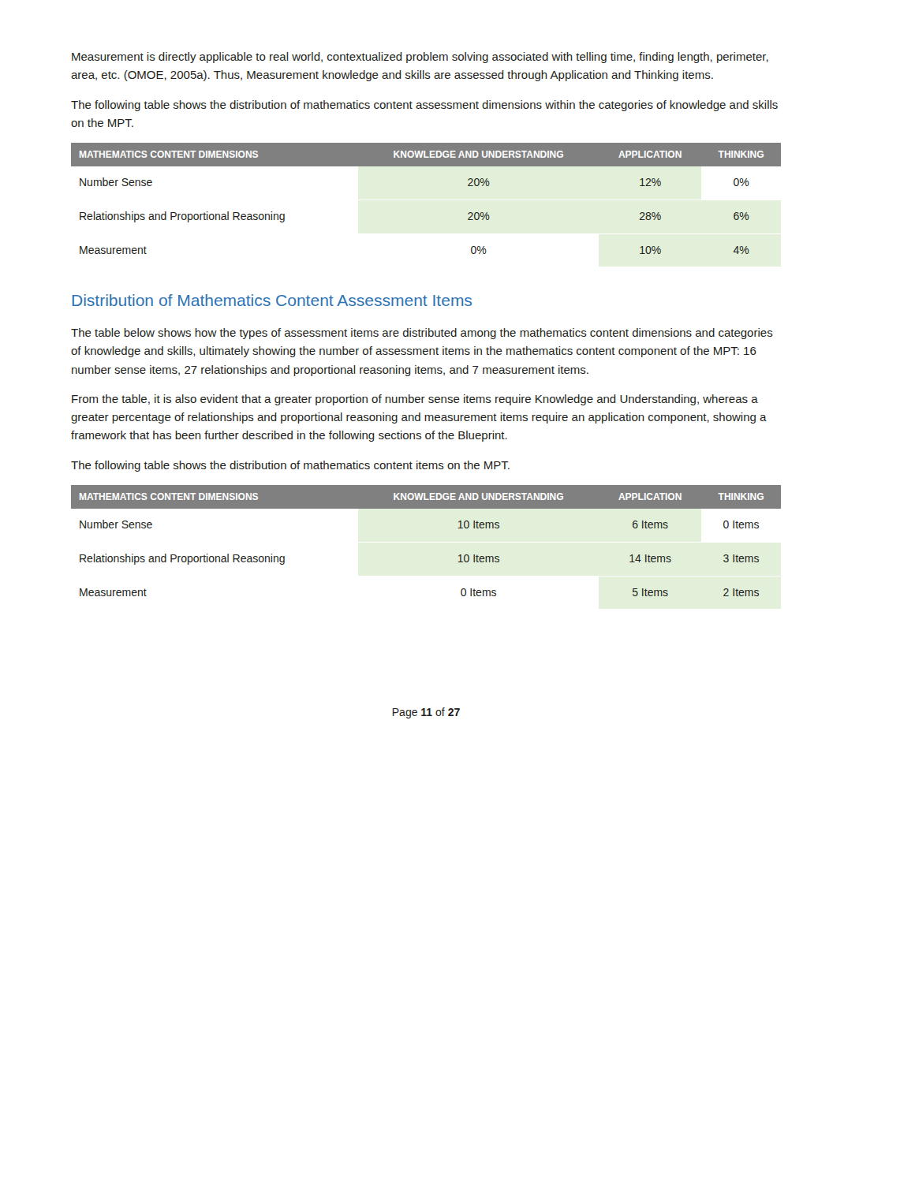Measurement is directly applicable to real world, contextualized problem solving associated with telling time, finding length, perimeter, area, etc. (OMOE, 2005a). Thus, Measurement knowledge and skills are assessed through Application and Thinking items.
The following table shows the distribution of mathematics content assessment dimensions within the categories of knowledge and skills on the MPT.
| Mathematics Content Dimensions | Knowledge and Understanding | Application | Thinking |
| --- | --- | --- | --- |
| Number Sense | 20% | 12% | 0% |
| Relationships and Proportional Reasoning | 20% | 28% | 6% |
| Measurement | 0% | 10% | 4% |
Distribution of Mathematics Content Assessment Items
The table below shows how the types of assessment items are distributed among the mathematics content dimensions and categories of knowledge and skills, ultimately showing the number of assessment items in the mathematics content component of the MPT: 16 number sense items, 27 relationships and proportional reasoning items, and 7 measurement items.
From the table, it is also evident that a greater proportion of number sense items require Knowledge and Understanding, whereas a greater percentage of relationships and proportional reasoning and measurement items require an application component, showing a framework that has been further described in the following sections of the Blueprint.
The following table shows the distribution of mathematics content items on the MPT.
| Mathematics Content Dimensions | Knowledge and Understanding | Application | Thinking |
| --- | --- | --- | --- |
| Number Sense | 10 Items | 6 Items | 0 Items |
| Relationships and Proportional Reasoning | 10 Items | 14 Items | 3 Items |
| Measurement | 0 Items | 5 Items | 2 Items |
Page 11 of 27